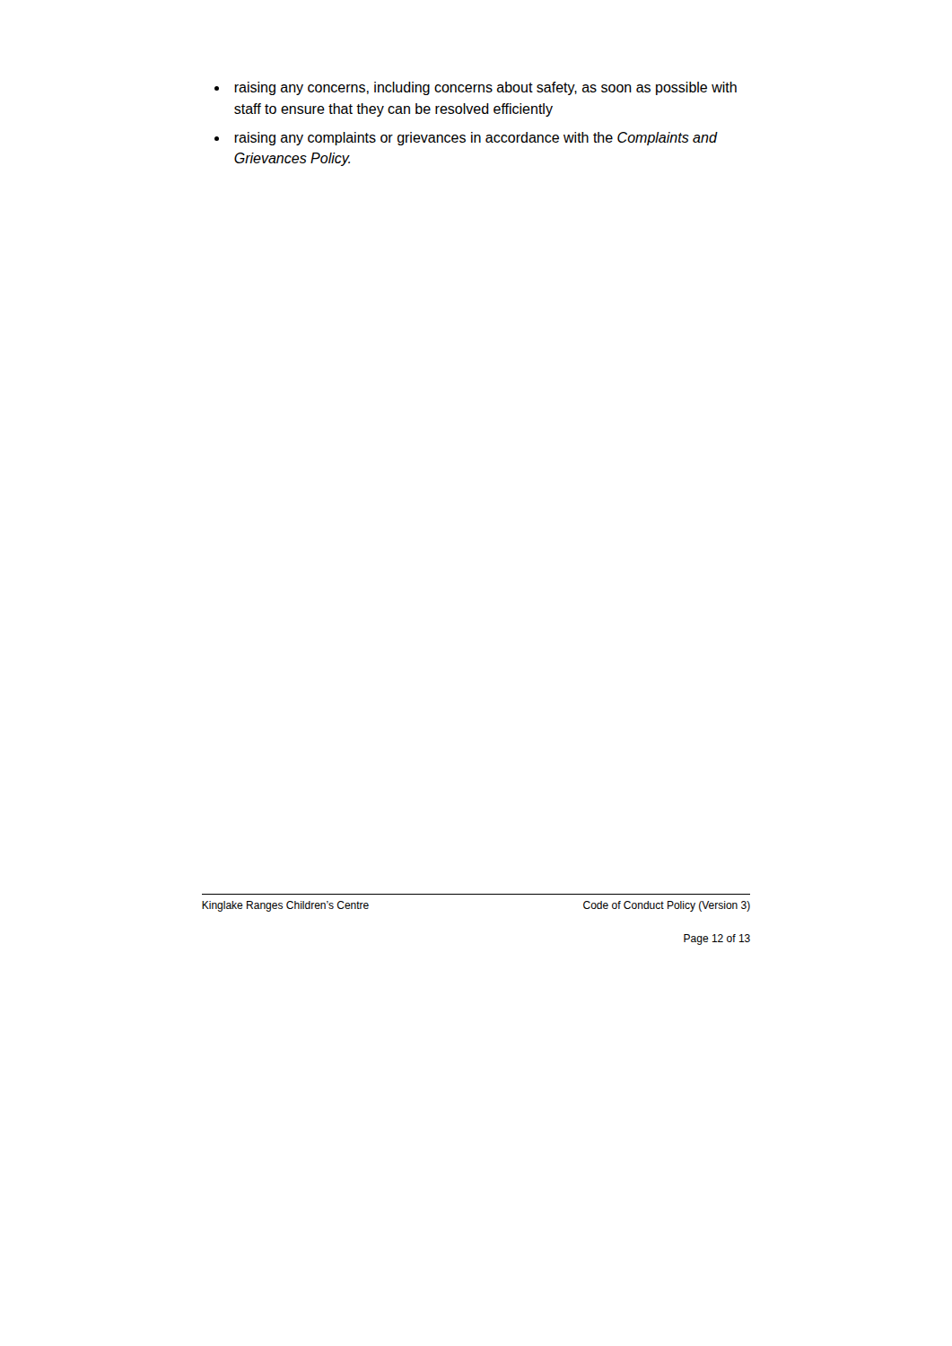raising any concerns, including concerns about safety, as soon as possible with staff to ensure that they can be resolved efficiently
raising any complaints or grievances in accordance with the Complaints and Grievances Policy.
Kinglake Ranges Children’s Centre
Code of Conduct Policy (Version 3)
Page 12 of 13